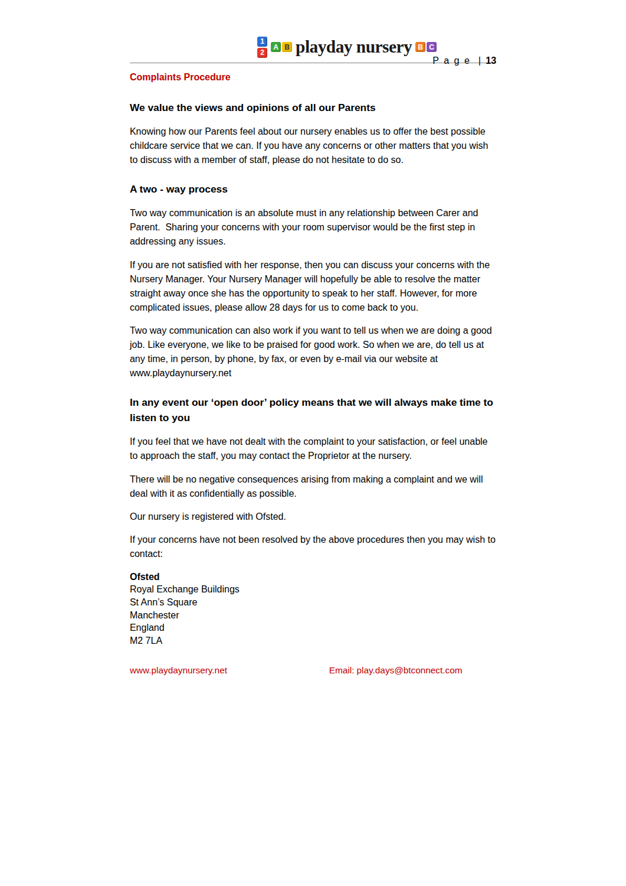1 2
A B
playday nursery
B C
P a g e | 13
Complaints Procedure
We value the views and opinions of all our Parents
Knowing how our Parents feel about our nursery enables us to offer the best possible childcare service that we can. If you have any concerns or other matters that you wish to discuss with a member of staff, please do not hesitate to do so.
A two - way process
Two way communication is an absolute must in any relationship between Carer and Parent. Sharing your concerns with your room supervisor would be the first step in addressing any issues.
If you are not satisfied with her response, then you can discuss your concerns with the Nursery Manager. Your Nursery Manager will hopefully be able to resolve the matter straight away once she has the opportunity to speak to her staff. However, for more complicated issues, please allow 28 days for us to come back to you.
Two way communication can also work if you want to tell us when we are doing a good job. Like everyone, we like to be praised for good work. So when we are, do tell us at any time, in person, by phone, by fax, or even by e-mail via our website at www.playdaynursery.net
In any event our ‘open door’ policy means that we will always make time to listen to you
If you feel that we have not dealt with the complaint to your satisfaction, or feel unable to approach the staff, you may contact the Proprietor at the nursery.
There will be no negative consequences arising from making a complaint and we will deal with it as confidentially as possible.
Our nursery is registered with Ofsted.
If your concerns have not been resolved by the above procedures then you may wish to contact:
Ofsted
Royal Exchange Buildings
St Ann’s Square
Manchester
England
M2 7LA
www.playdaynursery.net
Email: play.days@btconnect.com